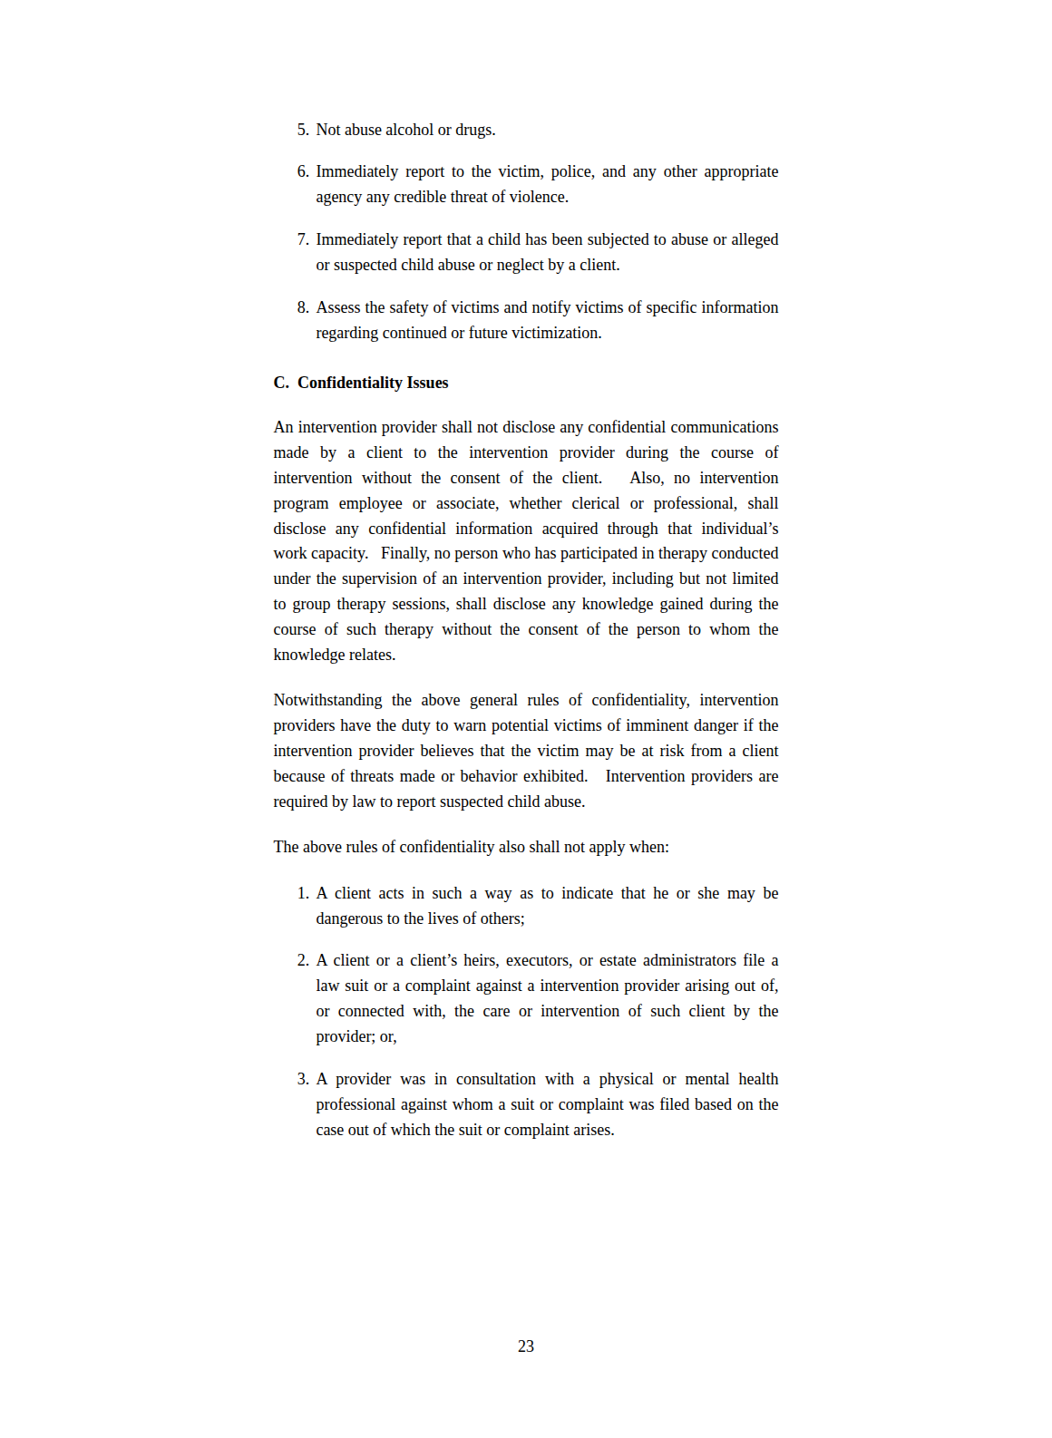5. Not abuse alcohol or drugs.
6. Immediately report to the victim, police, and any other appropriate agency any credible threat of violence.
7. Immediately report that a child has been subjected to abuse or alleged or suspected child abuse or neglect by a client.
8. Assess the safety of victims and notify victims of specific information regarding continued or future victimization.
C. Confidentiality Issues
An intervention provider shall not disclose any confidential communications made by a client to the intervention provider during the course of intervention without the consent of the client. Also, no intervention program employee or associate, whether clerical or professional, shall disclose any confidential information acquired through that individual’s work capacity. Finally, no person who has participated in therapy conducted under the supervision of an intervention provider, including but not limited to group therapy sessions, shall disclose any knowledge gained during the course of such therapy without the consent of the person to whom the knowledge relates.
Notwithstanding the above general rules of confidentiality, intervention providers have the duty to warn potential victims of imminent danger if the intervention provider believes that the victim may be at risk from a client because of threats made or behavior exhibited. Intervention providers are required by law to report suspected child abuse.
The above rules of confidentiality also shall not apply when:
1. A client acts in such a way as to indicate that he or she may be dangerous to the lives of others;
2. A client or a client’s heirs, executors, or estate administrators file a law suit or a complaint against a intervention provider arising out of, or connected with, the care or intervention of such client by the provider; or,
3. A provider was in consultation with a physical or mental health professional against whom a suit or complaint was filed based on the case out of which the suit or complaint arises.
23